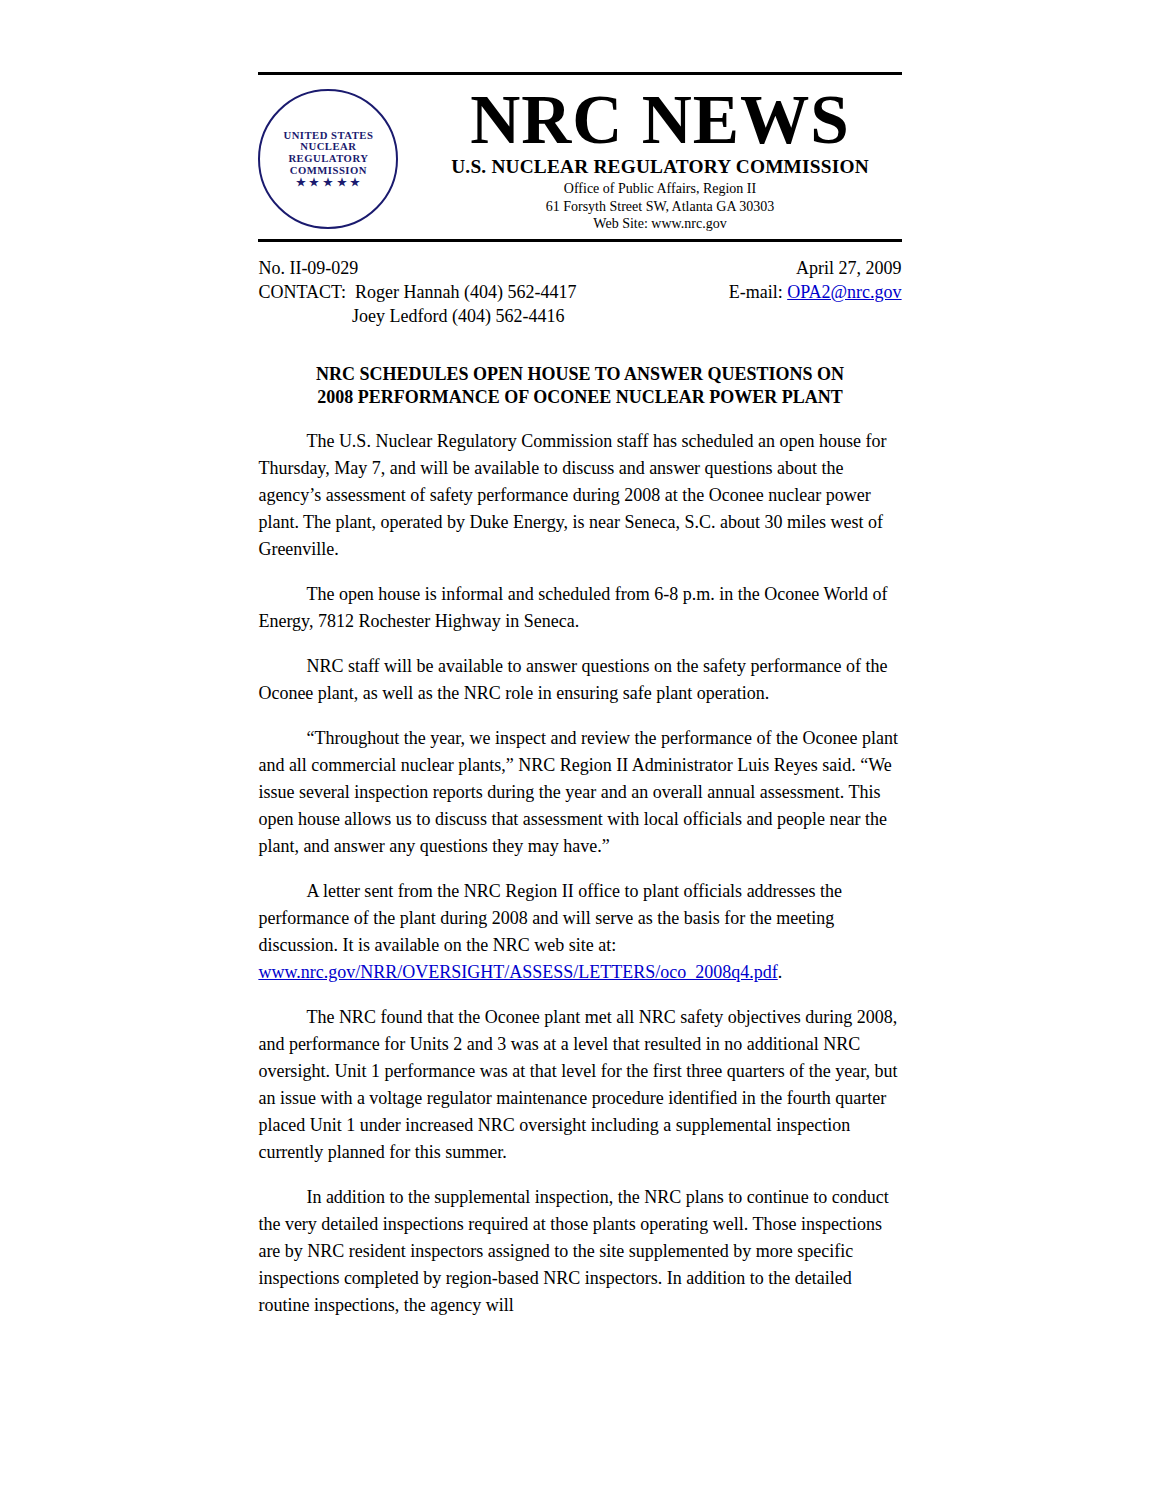UNITED STATES
NUCLEAR REGULATORY
COMMISSION
★ ★ ★ ★ ★
NRC NEWS
U.S. NUCLEAR REGULATORY COMMISSION
Office of Public Affairs, Region II
61 Forsyth Street SW, Atlanta GA 30303
Web Site: www.nrc.gov
No. II-09-029
April 27, 2009
CONTACT: Roger Hannah (404) 562-4417
E-mail: OPA2@nrc.gov
Joey Ledford (404) 562-4416
NRC Schedules Open House to Answer Questions on
2008 Performance of Oconee Nuclear Power Plant
The U.S. Nuclear Regulatory Commission staff has scheduled an open house for Thursday, May 7, and will be available to discuss and answer questions about the agency’s assessment of safety performance during 2008 at the Oconee nuclear power plant. The plant, operated by Duke Energy, is near Seneca, S.C. about 30 miles west of Greenville.
The open house is informal and scheduled from 6-8 p.m. in the Oconee World of Energy, 7812 Rochester Highway in Seneca.
NRC staff will be available to answer questions on the safety performance of the Oconee plant, as well as the NRC role in ensuring safe plant operation.
“Throughout the year, we inspect and review the performance of the Oconee plant and all commercial nuclear plants,” NRC Region II Administrator Luis Reyes said. “We issue several inspection reports during the year and an overall annual assessment. This open house allows us to discuss that assessment with local officials and people near the plant, and answer any questions they may have.”
A letter sent from the NRC Region II office to plant officials addresses the performance of the plant during 2008 and will serve as the basis for the meeting discussion. It is available on the NRC web site at: www.nrc.gov/NRR/OVERSIGHT/ASSESS/LETTERS/oco_2008q4.pdf.
The NRC found that the Oconee plant met all NRC safety objectives during 2008, and performance for Units 2 and 3 was at a level that resulted in no additional NRC oversight. Unit 1 performance was at that level for the first three quarters of the year, but an issue with a voltage regulator maintenance procedure identified in the fourth quarter placed Unit 1 under increased NRC oversight including a supplemental inspection currently planned for this summer.
In addition to the supplemental inspection, the NRC plans to continue to conduct the very detailed inspections required at those plants operating well. Those inspections are by NRC resident inspectors assigned to the site supplemented by more specific inspections completed by region-based NRC inspectors. In addition to the detailed routine inspections, the agency will